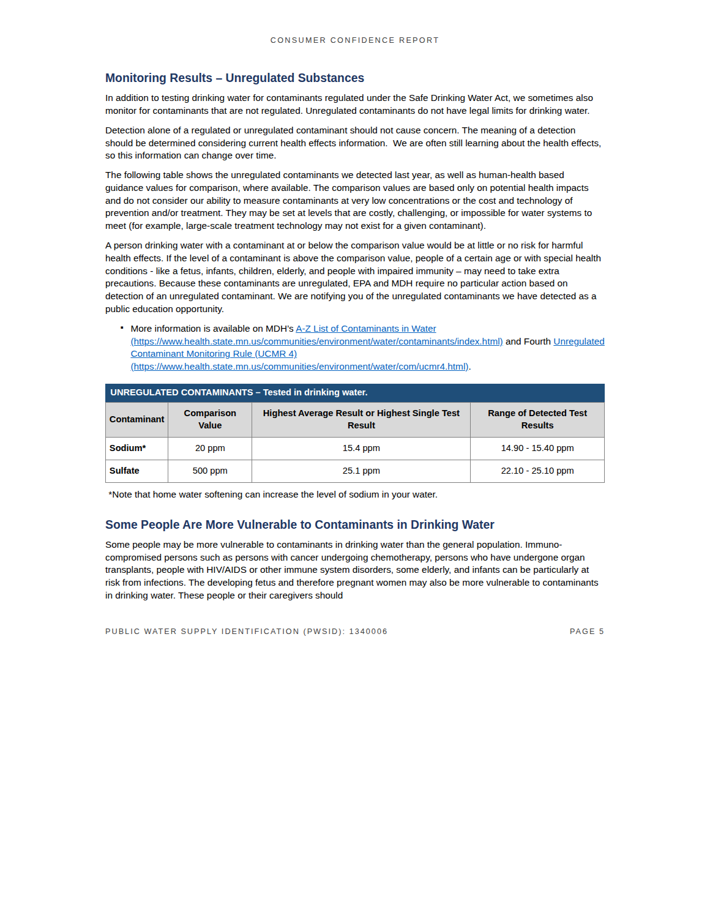CONSUMER CONFIDENCE REPORT
Monitoring Results – Unregulated Substances
In addition to testing drinking water for contaminants regulated under the Safe Drinking Water Act, we sometimes also monitor for contaminants that are not regulated. Unregulated contaminants do not have legal limits for drinking water.
Detection alone of a regulated or unregulated contaminant should not cause concern. The meaning of a detection should be determined considering current health effects information. We are often still learning about the health effects, so this information can change over time.
The following table shows the unregulated contaminants we detected last year, as well as human-health based guidance values for comparison, where available. The comparison values are based only on potential health impacts and do not consider our ability to measure contaminants at very low concentrations or the cost and technology of prevention and/or treatment. They may be set at levels that are costly, challenging, or impossible for water systems to meet (for example, large-scale treatment technology may not exist for a given contaminant).
A person drinking water with a contaminant at or below the comparison value would be at little or no risk for harmful health effects. If the level of a contaminant is above the comparison value, people of a certain age or with special health conditions - like a fetus, infants, children, elderly, and people with impaired immunity – may need to take extra precautions. Because these contaminants are unregulated, EPA and MDH require no particular action based on detection of an unregulated contaminant. We are notifying you of the unregulated contaminants we have detected as a public education opportunity.
More information is available on MDH’s A-Z List of Contaminants in Water (https://www.health.state.mn.us/communities/environment/water/contaminants/index.html) and Fourth Unregulated Contaminant Monitoring Rule (UCMR 4) (https://www.health.state.mn.us/communities/environment/water/com/ucmr4.html).
UNREGULATED CONTAMINANTS – Tested in drinking water.
| Contaminant | Comparison Value | Highest Average Result or Highest Single Test Result | Range of Detected Test Results |
| --- | --- | --- | --- |
| Sodium* | 20 ppm | 15.4 ppm | 14.90 - 15.40 ppm |
| Sulfate | 500 ppm | 25.1 ppm | 22.10 - 25.10 ppm |
*Note that home water softening can increase the level of sodium in your water.
Some People Are More Vulnerable to Contaminants in Drinking Water
Some people may be more vulnerable to contaminants in drinking water than the general population. Immuno-compromised persons such as persons with cancer undergoing chemotherapy, persons who have undergone organ transplants, people with HIV/AIDS or other immune system disorders, some elderly, and infants can be particularly at risk from infections. The developing fetus and therefore pregnant women may also be more vulnerable to contaminants in drinking water. These people or their caregivers should
PUBLIC WATER SUPPLY IDENTIFICATION (PWSID): 1340006 PAGE 5